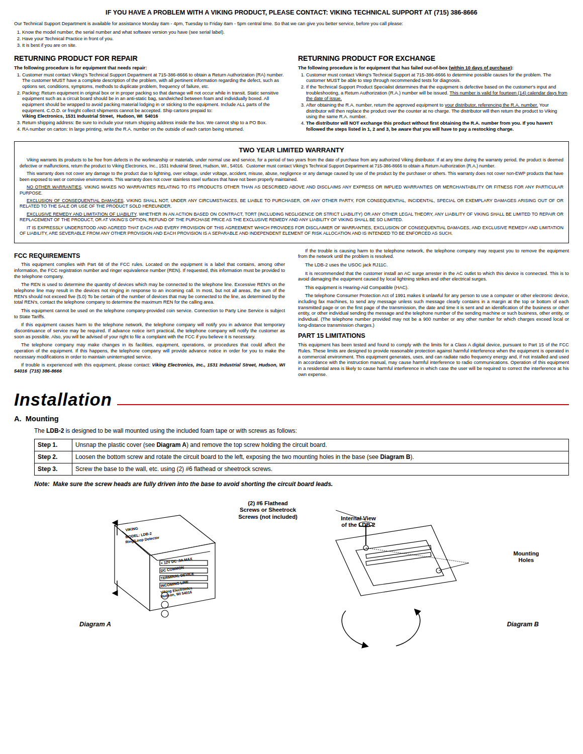IF YOU HAVE A PROBLEM WITH A VIKING PRODUCT, PLEASE CONTACT: VIKING TECHNICAL SUPPORT AT (715) 386-8666
Our Technical Support Department is available for assistance Monday 8am - 4pm, Tuesday to Friday 8am - 5pm central time. So that we can give you better service, before you call please:
Know the model number, the serial number and what software version you have (see serial label).
Have your Technical Practice in front of you.
It is best if you are on site.
RETURNING PRODUCT FOR REPAIR
The following procedure is for equipment that needs repair:
Customer must contact Viking's Technical Support Department at 715-386-8666 to obtain a Return Authorization (RA) number. The customer MUST have a complete description of the problem, with all pertinent information regarding the defect, such as options set, conditions, symptoms, methods to duplicate problem, frequency of failure, etc.
Packing: Return equipment in original box or in proper packing so that damage will not occur while in transit. Static sensitive equipment such as a circuit board should be in an anti-static bag, sandwiched between foam and individually boxed. All equipment should be wrapped to avoid packing material lodging in or sticking to the equipment. Include ALL parts of the equipment. C.O.D. or freight collect shipments cannot be accepted. Ship cartons prepaid to:
Viking Electronics, 1531 Industrial Street, Hudson, WI 54016
Return shipping address: Be sure to include your return shipping address inside the box. We cannot ship to a PO Box.
RA number on carton: In large printing, write the R.A. number on the outside of each carton being returned.
RETURNING PRODUCT FOR EXCHANGE
The following procedure is for equipment that has failed out-of-box (within 10 days of purchase):
Customer must contact Viking's Technical Support at 715-386-8666 to determine possible causes for the problem. The customer MUST be able to step through recommended tests for diagnosis.
If the Technical Support Product Specialist determines that the equipment is defective based on the customer's input and troubleshooting, a Return Authorization (R.A.) number will be issued. This number is valid for fourteen (14) calendar days from the date of issue.
After obtaining the R.A. number, return the approved equipment to your distributor, referencing the R.A. number. Your distributor will then replace the product over the counter at no charge. The distributor will then return the product to Viking using the same R.A. number.
The distributor will NOT exchange this product without first obtaining the R.A. number from you. If you haven't followed the steps listed in 1, 2 and 3, be aware that you will have to pay a restocking charge.
TWO YEAR LIMITED WARRANTY
Viking warrants its products to be free from defects in the workmanship or materials, under normal use and service, for a period of two years from the date of purchase from any authorized Viking distributor. If at any time during the warranty period, the product is deemed defective or malfunctions, return the product to Viking Electronics, Inc., 1531 Industrial Street, Hudson, WI., 54016. Customer must contact Viking's Technical Support Department at 715-386-8666 to obtain a Return Authorization (R.A.) number.
This warranty does not cover any damage to the product due to lightning, over voltage, under voltage, accident, misuse, abuse, negligence or any damage caused by use of the product by the purchaser or others. This warranty does not cover non-EWP products that have been exposed to wet or corrosive environments. This warranty does not cover stainless steel surfaces that have not been properly maintained.
NO OTHER WARRANTIES. VIKING MAKES NO WARRANTIES RELATING TO ITS PRODUCTS OTHER THAN AS DESCRIBED ABOVE AND DISCLAIMS ANY EXPRESS OR IMPLIED WARRANTIES OR MERCHANTABILITY OR FITNESS FOR ANY PARTICULAR PURPOSE.
EXCLUSION OF CONSEQUENTIAL DAMAGES. VIKING SHALL NOT, UNDER ANY CIRCUMSTANCES, BE LIABLE TO PURCHASER, OR ANY OTHER PARTY, FOR CONSEQUENTIAL, INCIDENTAL, SPECIAL OR EXEMPLARY DAMAGES ARISING OUT OF OR RELATED TO THE SALE OR USE OF THE PRODUCT SOLD HEREUNDER.
EXCLUSIVE REMEDY AND LIMITATION OF LIABILITY. WHETHER IN AN ACTION BASED ON CONTRACT, TORT (INCLUDING NEGLIGENCE OR STRICT LIABILITY) OR ANY OTHER LEGAL THEORY, ANY LIABILITY OF VIKING SHALL BE LIMITED TO REPAIR OR REPLACEMENT OF THE PRODUCT, OR AT VIKING'S OPTION, REFUND OF THE PURCHASE PRICE AS THE EXCLUSIVE REMEDY AND ANY LIABILITY OF VIKING SHALL BE SO LIMITED.
IT IS EXPRESSLY UNDERSTOOD AND AGREED THAT EACH AND EVERY PROVISION OF THIS AGREEMENT WHICH PROVIDES FOR DISCLAIMER OF WARRANTIES, EXCLUSION OF CONSEQUENTIAL DAMAGES, AND EXCLUSIVE REMEDY AND LIMITATION OF LIABILITY, ARE SEVERABLE FROM ANY OTHER PROVISION AND EACH PROVISION IS A SEPARABLE AND INDEPENDENT ELEMENT OF RISK ALLOCATION AND IS INTENDED TO BE ENFORCED AS SUCH.
FCC REQUIREMENTS
This equipment complies with Part 68 of the FCC rules. Located on the equipment is a label that contains, among other information, the FCC registration number and ringer equivalence number (REN). If requested, this information must be provided to the telephone company.
The REN is used to determine the quantity of devices which may be connected to the telephone line. Excessive REN's on the telephone line may result in the devices not ringing in response to an incoming call. In most, but not all areas, the sum of the REN's should not exceed five (5.0) To be certain of the number of devices that may be connected to the line, as determined by the total REN's, contact the telephone company to determine the maximum REN for the calling area.
This equipment cannot be used on the telephone company-provided coin service. Connection to Party Line Service is subject to State Tariffs.
If this equipment causes harm to the telephone network, the telephone company will notify you in advance that temporary discontinuance of service may be required. If advance notice isn't practical, the telephone company will notify the customer as soon as possible. Also, you will be advised of your right to file a complaint with the FCC if you believe it is necessary.
The telephone company may make changes in its facilities, equipment, operations, or procedures that could affect the operation of the equipment. If this happens, the telephone company will provide advance notice in order for you to make the necessary modifications in order to maintain uninterrupted service.
If trouble is experienced with this equipment, please contact: Viking Electronics, Inc., 1531 Industrial Street, Hudson, WI 54016 (715) 386-8666
If the trouble is causing harm to the telephone network, the telephone company may request you to remove the equipment from the network until the problem is resolved.
The LDB-2 uses the USOC jack RJ11C.
It is recommended that the customer install an AC surge arrester in the AC outlet to which this device is connected. This is to avoid damaging the equipment caused by local lightning strikes and other electrical surges.
This equipment is Hearing-Aid Compatible (HAC).
The telephone Consumer Protection Act of 1991 makes it unlawful for any person to use a computer or other electronic device, including fax machines, to send any message unless such message clearly contains in a margin at the top or bottom of each transmitted page or on the first page of the transmission, the date and time it is sent and an identification of the business or other entity, or other individual sending the message and the telephone number of the sending machine or such business, other entity, or individual. (The telephone number provided may not be a 900 number or any other number for which charges exceed local or long-distance transmission charges.)
PART 15 LIMITATIONS
This equipment has been tested and found to comply with the limits for a Class A digital device, pursuant to Part 15 of the FCC Rules. These limits are designed to provide reasonable protection against harmful interference when the equipment is operated in a commercial environment. This equipment generates, uses, and can radiate radio frequency energy and, if not installed and used in accordance with the instruction manual, may cause harmful interference to radio communications. Operation of this equipment in a residential area is likely to cause harmful interference in which case the user will be required to correct the interference at his own expense.
Installation
A. Mounting
The LDB-2 is designed to be wall mounted using the included foam tape or with screws as follows:
| Step 1. | Unsnap the plastic cover (see Diagram A ) and remove the top screw holding the circuit board. |
| Step 2. | Loosen the bottom screw and rotate the circuit board to the left, exposing the two mounting holes in the base (see Diagram B ). |
| Step 3. | Screw the base to the wall, etc. using (2) #6 flathead or sheetrock screws. |
Note: Make sure the screw heads are fully driven into the base to avoid shorting the circuit board leads.
VIKING MODEL: LDB-2 Ring/Loop Detector + 12V DC .3A MAX DC COMMON TERMINAL DEVICE INCOMING LINE Viking Electronics Hudson, WI 54016
(2) #6 Flathead
Screws or Sheetrock
Screws (not included)
Internal View
of the LDB-2
Mounting
Holes
Diagram A
Diagram B